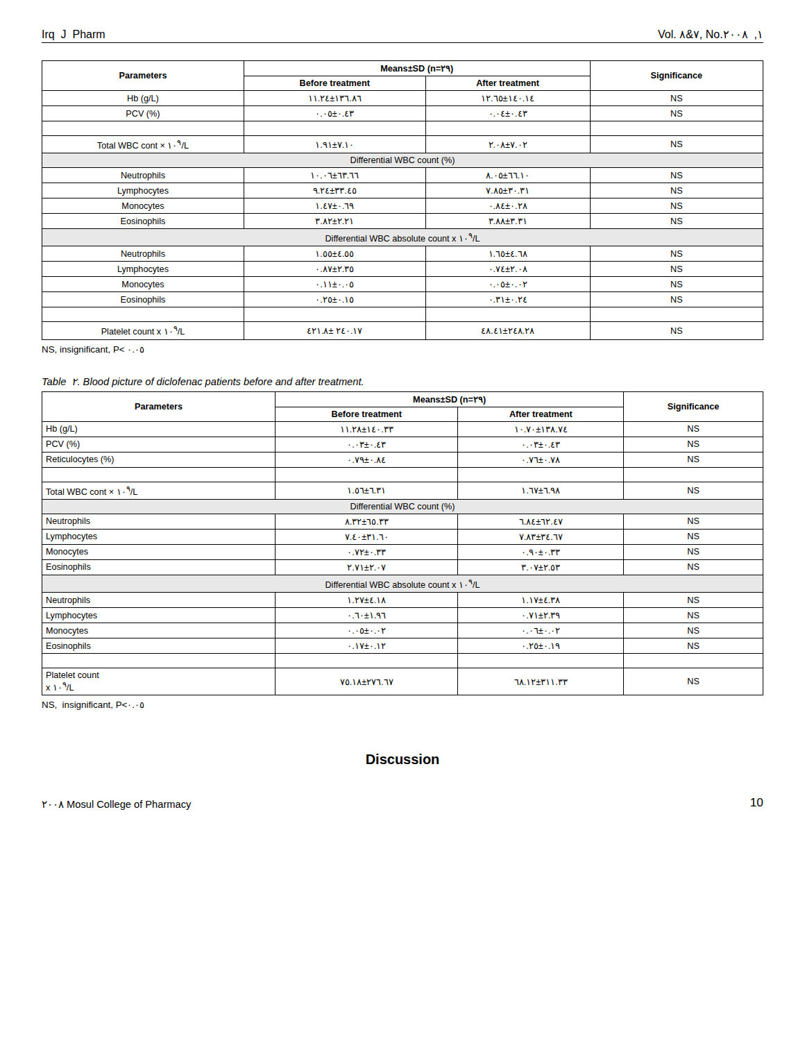Irq J Pharm
Vol. ٧&٨, No.١, ٢٠٠٨
| Parameters | Means±SD (n=٢٩) | Significance |
| --- | --- | --- |
| Before treatment | After treatment |
| Hb (g/L) | ١٣٦.٨٦±١١.٢٤ | ١٤٠.١٤±١٢.٦٥ | NS |
| PCV (%) | ٠.٤٣±٠.٠٥ | ٠.٤٣±٠.٠٤ | NS |
| Total WBC cont × ١٠ ٩ /L | ٧.١٠±١.٩١ | ٧.٠٢±٢.٠٨ | NS |
| Differential WBC count (%) |
| Neutrophils | ٦٣.٦٦±١٠.٠٦ | ٦٦.١٠±٨.٠٥ | NS |
| Lymphocytes | ٣٣.٤٥±٩.٢٤ | ٣٠.٣١±٧.٨٥ | NS |
| Monocytes | ٠.٦٩±١.٤٧ | ٠.٢٨±٠.٨٤ | NS |
| Eosinophils | ٢.٢١±٣.٨٢ | ٣.٣١±٣.٨٨ | NS |
| Differential WBC absolute count x ١٠ ٩ /L |
| Neutrophils | ٤.٥٥±١.٥٥ | ٤.٦٨±١.٦٥ | NS |
| Lymphocytes | ٢.٣٥±٠.٨٧ | ٢.٠٨±٠.٧٤ | NS |
| Monocytes | ٠.٠٥±٠.١١ | ٠.٠٢±٠.٠٥ | NS |
| Eosinophils | ٠.١٥±٠.٢٥ | ٠.٢٤±٠.٣١ | NS |
| Platelet count x ١٠ ٩ /L | ٢٤٠.١٧ ±٤٢١.٨ | ٢٤٨.٢٨±٤٨.٤١ | NS |
NS, insignificant, P< ٠.٠٥
Table ٢. Blood picture of diclofenac patients before and after treatment.
| Parameters | Means±SD (n=٢٩) | Significance |
| --- | --- | --- |
| Before treatment | After treatment |
| Hb (g/L) | ١٤٠.٣٣±١١.٢٨ | ١٣٨.٧٤±١٠.٧٠ | NS |
| PCV (%) | ٠.٤٣±٠.٠٣ | ٠.٤٣±٠.٠٣ | NS |
| Reticulocytes (%) | ٠.٨٤±٠.٧٩ | ٠.٧٨±٠.٧٦ | NS |
| Total WBC cont × ١٠ ٩ /L | ٦.٣١±١.٥٦ | ٦.٩٨±١.٦٧ | NS |
| Differential WBC count (%) |
| Neutrophils | ٦٥.٣٣±٨.٣٢ | ٦٢.٤٧±٦.٨٤ | NS |
| Lymphocytes | ٣١.٦٠±٧.٤٠ | ٣٤.٦٧±٧.٨٣ | NS |
| Monocytes | ٠.٣٣±٠.٧٢ | ٠.٣٣±٠.٩٠ | NS |
| Eosinophils | ٢.٠٧±٢.٧١ | ٢.٥٣±٣.٠٧ | NS |
| Differential WBC absolute count x ١٠ ٩ /L |
| Neutrophils | ٤.١٨±١.٢٧ | ٤.٣٨±١.١٧ | NS |
| Lymphocytes | ١.٩٦±٠.٦٠ | ٢.٣٩±٠.٧١ | NS |
| Monocytes | ٠.٠٢±٠.٠٥ | ٠.٠٢±٠.٠٦ | NS |
| Eosinophils | ٠.١٢±٠.١٧ | ٠.١٩±٠.٢٥ | NS |
| Platelet count x ١٠ ٩ /L | ٢٧٦.٦٧±٧٥.١٨ | ٣١١.٣٣±٦٨.١٢ | NS |
NS, insignificant, P<٠.٠٥
Discussion
٢٠٠٨ Mosul College of Pharmacy
10